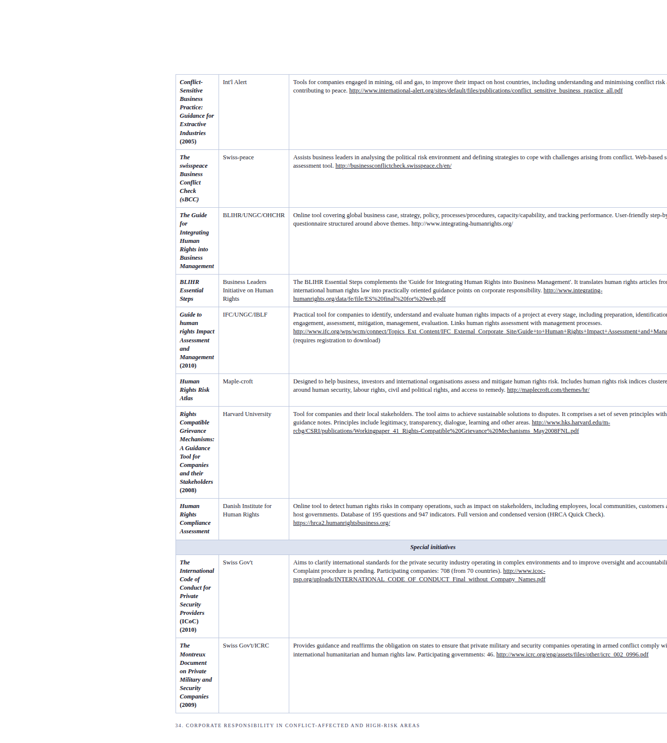| Conflict-Sensitive Business Practice: Guidance for Extractive Industries (2005) | Int'l Alert | Tools for companies engaged in mining, oil and gas, to improve their impact on host countries, including understanding and minimising conflict risk and contributing to peace. http://www.international-alert.org/sites/default/files/publications/conflict_sensitive_business_practice_all.pdf |
| The swisspeace Business Conflict Check (sBCC) | Swiss-peace | Assists business leaders in analysing the political risk environment and defining strategies to cope with challenges arising from conflict. Web-based self-assessment tool. http://businessconflictcheck.swisspeace.ch/en/ |
| The Guide for Integrating Human Rights into Business Management | BLIHR/UNGC/OHCHR | Online tool covering global business case, strategy, policy, processes/procedures, capacity/capability, and tracking performance. User-friendly step-by-step questionnaire structured around above themes. http://www.integrating-humanrights.org/ |
| BLIHR Essential Steps | Business Leaders Initiative on Human Rights | The BLIHR Essential Steps complements the 'Guide for Integrating Human Rights into Business Management'. It translates human rights articles from international human rights law into practically oriented guidance points on corporate responsibility. http://www.integrating-humanrights.org/data/fe/file/ES%20final%20for%20web.pdf |
| Guide to human rights Impact Assessment and Management (2010) | IFC/UNGC/IBLF | Practical tool for companies to identify, understand and evaluate human rights impacts of a project at every stage, including preparation, identification, engagement, assessment, mitigation, management, evaluation. Links human rights assessment with management processes. http://www.ifc.org/wps/wcm/connect/Topics_Ext_Content/IFC_External_Corporate_Site/Guide+to+Human+Rights+Impact+Assessment+and+Management (requires registration to download) |
| Human Rights Risk Atlas | Maple-croft | Designed to help business, investors and international organisations assess and mitigate human rights risk. Includes human rights risk indices clustered around human security, labour rights, civil and political rights, and access to remedy. http://maplecroft.com/themes/hr/ |
| Rights Compatible Grievance Mechanisms: A Guidance Tool for Companies and their Stakeholders (2008) | Harvard University | Tool for companies and their local stakeholders. The tool aims to achieve sustainable solutions to disputes. It comprises a set of seven principles with 24 guidance notes. Principles include legitimacy, transparency, dialogue, learning and other areas. http://www.hks.harvard.edu/m-rcbg/CSRI/publications/Workingpaper_41_Rights-Compatible%20Grievance%20Mechanisms_May2008FNL.pdf |
| Human Rights Compliance Assessment | Danish Institute for Human Rights | Online tool to detect human rights risks in company operations, such as impact on stakeholders, including employees, local communities, customers and host governments. Database of 195 questions and 947 indicators. Full version and condensed version (HRCA Quick Check). https://hrca2.humanrightsbusiness.org/ |
| Special initiatives |
| The International Code of Conduct for Private Security Providers (ICoC) (2010) | Swiss Gov't | Aims to clarify international standards for the private security industry operating in complex environments and to improve oversight and accountability. Complaint procedure is pending. Participating companies: 708 (from 70 countries). http://www.icoc-psp.org/uploads/INTERNATIONAL_CODE_OF_CONDUCT_Final_without_Company_Names.pdf |
| The Montreux Document on Private Military and Security Companies (2009) | Swiss Gov't/ICRC | Provides guidance and reaffirms the obligation on states to ensure that private military and security companies operating in armed conflict comply with international humanitarian and human rights law. Participating governments: 46. http://www.icrc.org/eng/assets/files/other/icrc_002_0996.pdf |
34. CORPORATE RESPONSIBILITY IN CONFLICT-AFFECTED AND HIGH-RISK AREAS